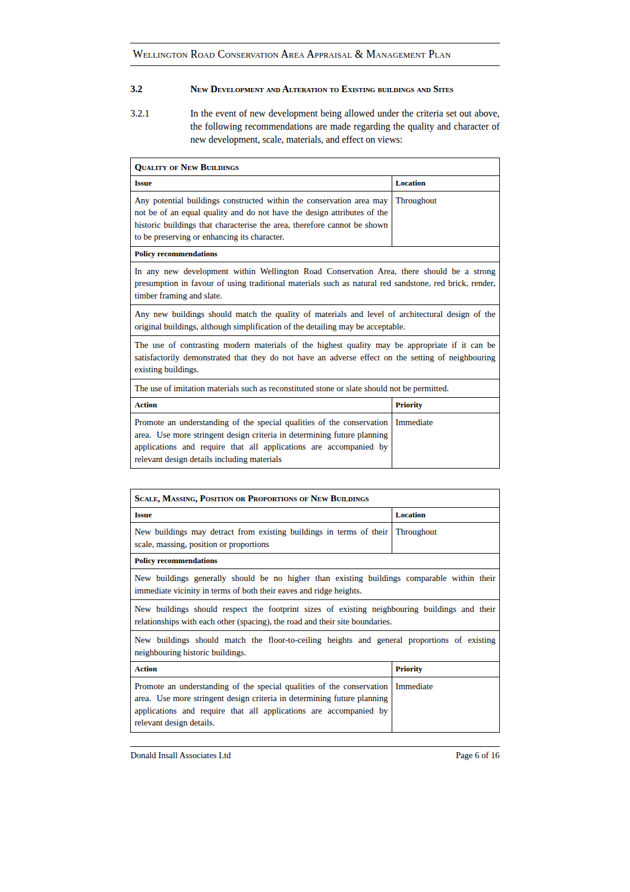Wellington Road Conservation Area Appraisal & Management Plan
3.2
New Development and Alteration to Existing buildings and Sites
3.2.1
In the event of new development being allowed under the criteria set out above, the following recommendations are made regarding the quality and character of new development, scale, materials, and effect on views:
| Quality of New Buildings |
| Issue | Location |
| Any potential buildings constructed within the conservation area may not be of an equal quality and do not have the design attributes of the historic buildings that characterise the area, therefore cannot be shown to be preserving or enhancing its character. | Throughout |
| Policy recommendations |
| In any new development within Wellington Road Conservation Area, there should be a strong presumption in favour of using traditional materials such as natural red sandstone, red brick, render, timber framing and slate. |
| Any new buildings should match the quality of materials and level of architectural design of the original buildings, although simplification of the detailing may be acceptable. |
| The use of contrasting modern materials of the highest quality may be appropriate if it can be satisfactorily demonstrated that they do not have an adverse effect on the setting of neighbouring existing buildings. |
| The use of imitation materials such as reconstituted stone or slate should not be permitted. |
| Action | Priority |
| Promote an understanding of the special qualities of the conservation area. Use more stringent design criteria in determining future planning applications and require that all applications are accompanied by relevant design details including materials | Immediate |
| Scale, Massing, Position or Proportions of New Buildings |
| Issue | Location |
| New buildings may detract from existing buildings in terms of their scale, massing, position or proportions | Throughout |
| Policy recommendations |
| New buildings generally should be no higher than existing buildings comparable within their immediate vicinity in terms of both their eaves and ridge heights. |
| New buildings should respect the footprint sizes of existing neighbouring buildings and their relationships with each other (spacing), the road and their site boundaries. |
| New buildings should match the floor-to-ceiling heights and general proportions of existing neighbouring historic buildings. |
| Action | Priority |
| Promote an understanding of the special qualities of the conservation area. Use more stringent design criteria in determining future planning applications and require that all applications are accompanied by relevant design details. | Immediate |
Donald Insall Associates Ltd Page 6 of 16